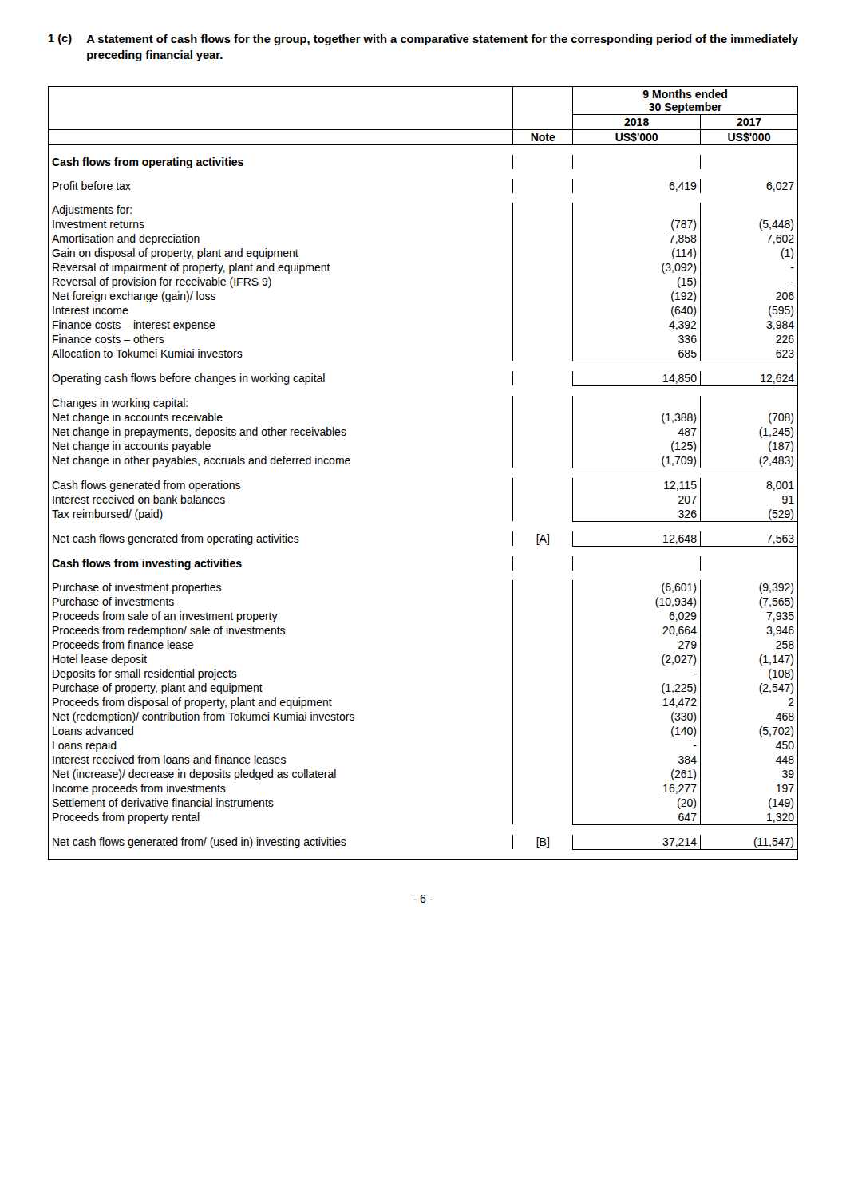1 (c)
A statement of cash flows for the group, together with a comparative statement for the corresponding period of the immediately preceding financial year.
| | | 9 Months ended 30 September |
| --- | --- | --- |
| | | 2018 | 2017 |
| | Note | US$'000 | US$'000 |
| Cash flows from operating activities | | | |
| Profit before tax | | 6,419 | 6,027 |
| Adjustments for: | | | |
| Investment returns | | (787) | (5,448) |
| Amortisation and depreciation | | 7,858 | 7,602 |
| Gain on disposal of property, plant and equipment | | (114) | (1) |
| Reversal of impairment of property, plant and equipment | | (3,092) | - |
| Reversal of provision for receivable (IFRS 9) | | (15) | - |
| Net foreign exchange (gain)/ loss | | (192) | 206 |
| Interest income | | (640) | (595) |
| Finance costs – interest expense | | 4,392 | 3,984 |
| Finance costs – others | | 336 | 226 |
| Allocation to Tokumei Kumiai investors | | 685 | 623 |
| Operating cash flows before changes in working capital | | 14,850 | 12,624 |
| Changes in working capital: | | | |
| Net change in accounts receivable | | (1,388) | (708) |
| Net change in prepayments, deposits and other receivables | | 487 | (1,245) |
| Net change in accounts payable | | (125) | (187) |
| Net change in other payables, accruals and deferred income | | (1,709) | (2,483) |
| Cash flows generated from operations | | 12,115 | 8,001 |
| Interest received on bank balances | | 207 | 91 |
| Tax reimbursed/ (paid) | | 326 | (529) |
| Net cash flows generated from operating activities | [A] | 12,648 | 7,563 |
| Cash flows from investing activities | | | |
| Purchase of investment properties | | (6,601) | (9,392) |
| Purchase of investments | | (10,934) | (7,565) |
| Proceeds from sale of an investment property | | 6,029 | 7,935 |
| Proceeds from redemption/ sale of investments | | 20,664 | 3,946 |
| Proceeds from finance lease | | 279 | 258 |
| Hotel lease deposit | | (2,027) | (1,147) |
| Deposits for small residential projects | | - | (108) |
| Purchase of property, plant and equipment | | (1,225) | (2,547) |
| Proceeds from disposal of property, plant and equipment | | 14,472 | 2 |
| Net (redemption)/ contribution from Tokumei Kumiai investors | | (330) | 468 |
| Loans advanced | | (140) | (5,702) |
| Loans repaid | | - | 450 |
| Interest received from loans and finance leases | | 384 | 448 |
| Net (increase)/ decrease in deposits pledged as collateral | | (261) | 39 |
| Income proceeds from investments | | 16,277 | 197 |
| Settlement of derivative financial instruments | | (20) | (149) |
| Proceeds from property rental | | 647 | 1,320 |
| Net cash flows generated from/ (used in) investing activities | [B] | 37,214 | (11,547) |
- 6 -